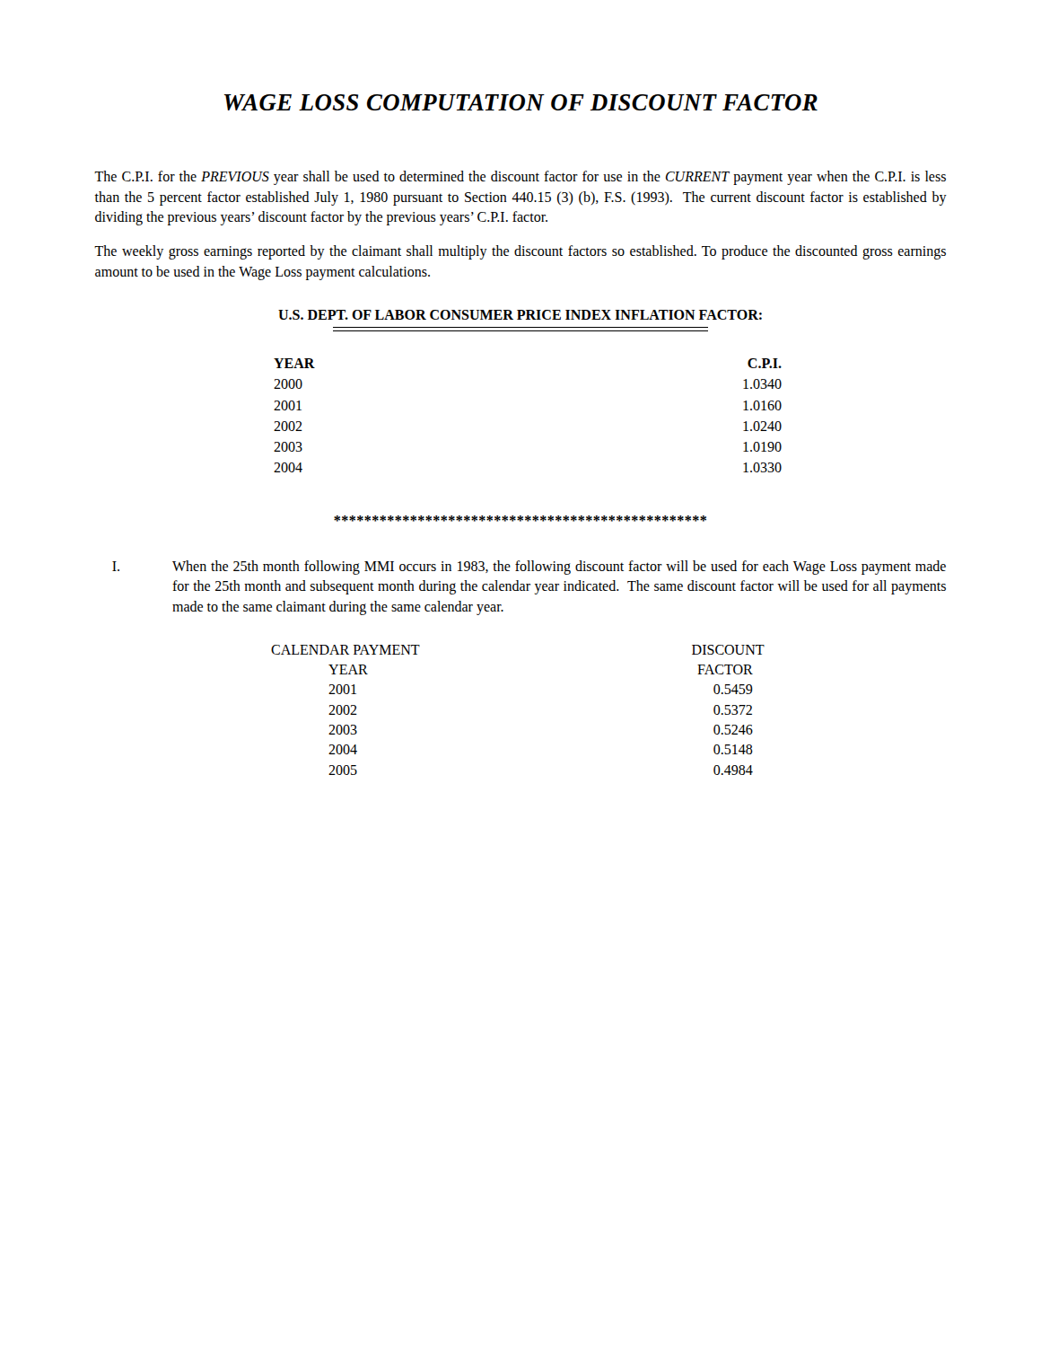WAGE LOSS COMPUTATION OF DISCOUNT FACTOR
The C.P.I. for the PREVIOUS year shall be used to determined the discount factor for use in the CURRENT payment year when the C.P.I. is less than the 5 percent factor established July 1, 1980 pursuant to Section 440.15 (3) (b), F.S. (1993). The current discount factor is established by dividing the previous years’ discount factor by the previous years’ C.P.I. factor.
The weekly gross earnings reported by the claimant shall multiply the discount factors so established. To produce the discounted gross earnings amount to be used in the Wage Loss payment calculations.
U.S. DEPT. OF LABOR CONSUMER PRICE INDEX INFLATION FACTOR:
| YEAR | C.P.I. |
| --- | --- |
| 2000 | 1.0340 |
| 2001 | 1.0160 |
| 2002 | 1.0240 |
| 2003 | 1.0190 |
| 2004 | 1.0330 |
*************************************************
I.
When the 25th month following MMI occurs in 1983, the following discount factor will be used for each Wage Loss payment made for the 25th month and subsequent month during the calendar year indicated. The same discount factor will be used for all payments made to the same claimant during the same calendar year.
| CALENDAR PAYMENT | DISCOUNT |
| YEAR | FACTOR |
| 2001 | 0.5459 |
| 2002 | 0.5372 |
| 2003 | 0.5246 |
| 2004 | 0.5148 |
| 2005 | 0.4984 |